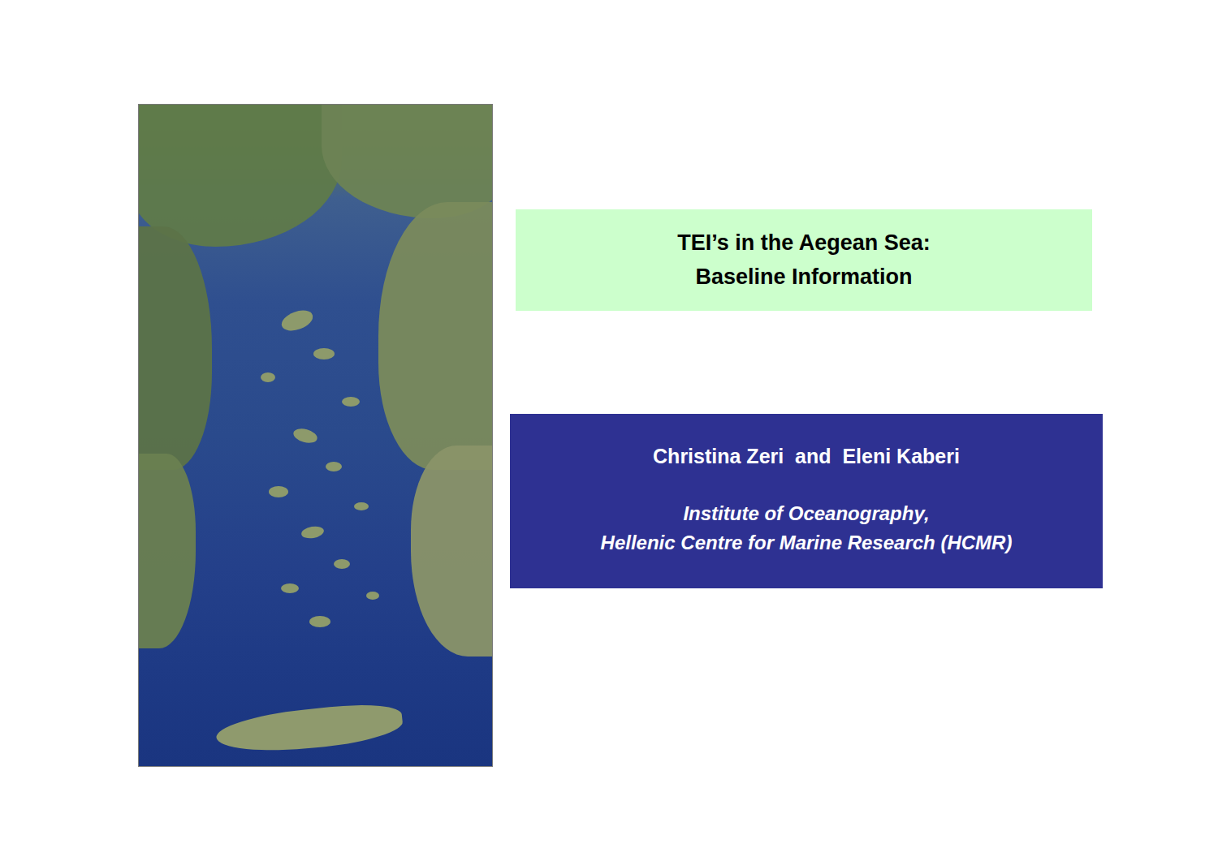TEI’s in the Aegean Sea:
Baseline Information
Christina Zeri and Eleni Kaberi
Institute of Oceanography,
Hellenic Centre for Marine Research (HCMR)